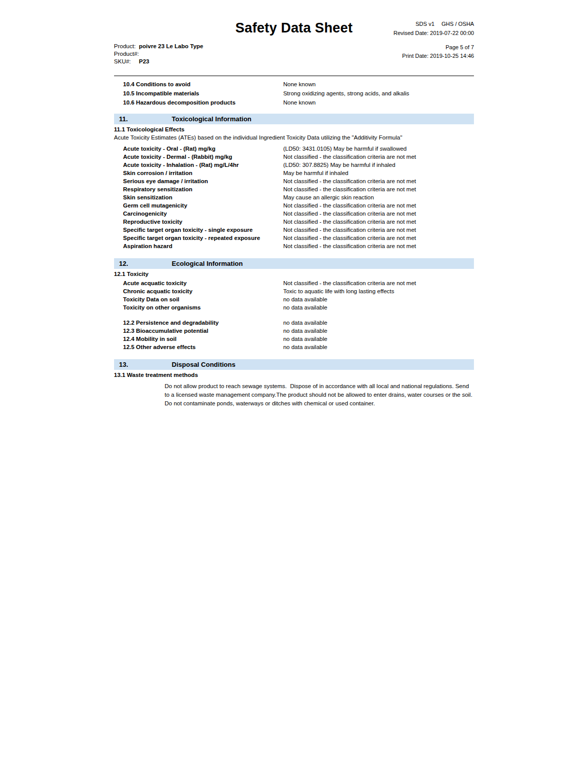SDS v1 GHS / OSHA
Revised Date: 2019-07-22 00:00
Safety Data Sheet
| Product: | poivre 23 Le Labo Type |
| Product#: | |
| SKU#: | P23 |
Page 5 of 7
Print Date: 2019-10-25 14:46
10.4 Conditions to avoid
None known
10.5 Incompatible materials
Strong oxidizing agents, strong acids, and alkalis
10.6 Hazardous decomposition products
None known
11. Toxicological Information
11.1 Toxicological Effects
Acute Toxicity Estimates (ATEs) based on the individual Ingredient Toxicity Data utilizing the "Additivity Formula"
| Acute toxicity - Oral - (Rat) mg/kg | (LD50: 3431.0105) May be harmful if swallowed |
| Acute toxicity - Dermal - (Rabbit) mg/kg | Not classified - the classification criteria are not met |
| Acute toxicity - Inhalation - (Rat) mg/L/4hr | (LD50: 307.8825) May be harmful if inhaled |
| Skin corrosion / irritation | May be harmful if inhaled |
| Serious eye damage / irritation | Not classified - the classification criteria are not met |
| Respiratory sensitization | Not classified - the classification criteria are not met |
| Skin sensitization | May cause an allergic skin reaction |
| Germ cell mutagenicity | Not classified - the classification criteria are not met |
| Carcinogenicity | Not classified - the classification criteria are not met |
| Reproductive toxicity | Not classified - the classification criteria are not met |
| Specific target organ toxicity - single exposure | Not classified - the classification criteria are not met |
| Specific target organ toxicity - repeated exposure | Not classified - the classification criteria are not met |
| Aspiration hazard | Not classified - the classification criteria are not met |
12. Ecological Information
12.1 Toxicity
| Acute acquatic toxicity | Not classified - the classification criteria are not met |
| Chronic acquatic toxicity | Toxic to aquatic life with long lasting effects |
| Toxicity Data on soil | no data available |
| Toxicity on other organisms | no data available |
| 12.2 Persistence and degradability | no data available |
| 12.3 Bioaccumulative potential | no data available |
| 12.4 Mobility in soil | no data available |
| 12.5 Other adverse effects | no data available |
13. Disposal Conditions
13.1 Waste treatment methods
Do not allow product to reach sewage systems. Dispose of in accordance with all local and national regulations. Send to a licensed waste management company.The product should not be allowed to enter drains, water courses or the soil. Do not contaminate ponds, waterways or ditches with chemical or used container.